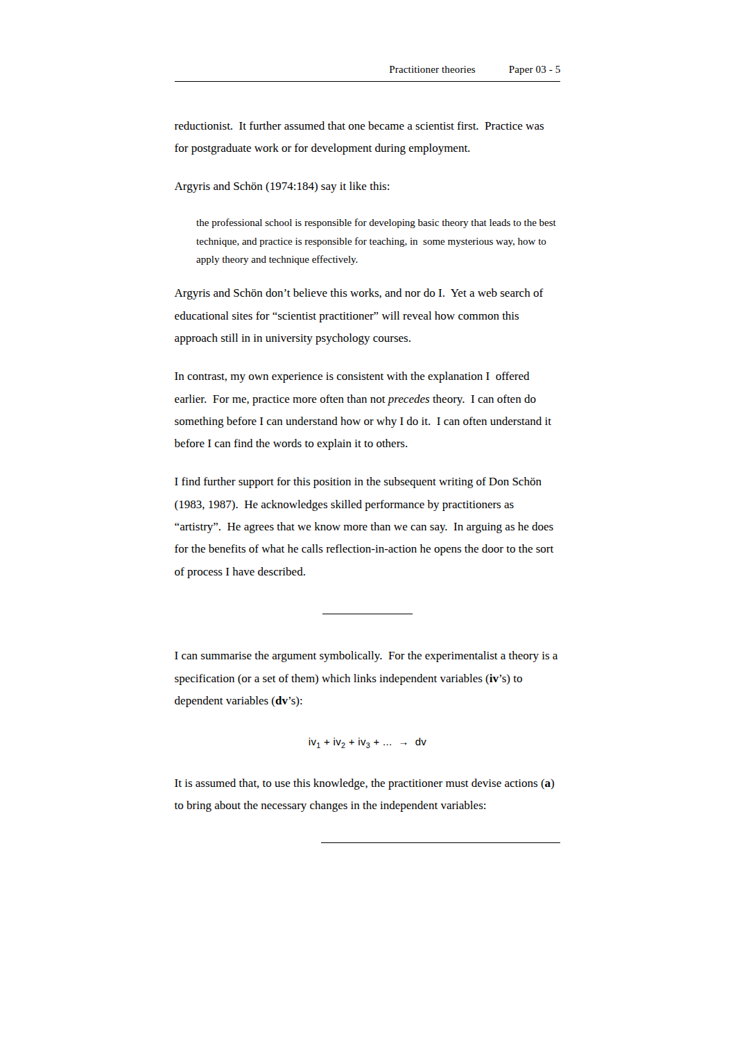Practitioner theories Paper 03 - 5
reductionist. It further assumed that one became a scientist first. Practice was for postgraduate work or for development during employment.
Argyris and Schön (1974:184) say it like this:
the professional school is responsible for developing basic theory that leads to the best technique, and practice is responsible for teaching, in some mysterious way, how to apply theory and technique effectively.
Argyris and Schön don’t believe this works, and nor do I. Yet a web search of educational sites for “scientist practitioner” will reveal how common this approach still in in university psychology courses.
In contrast, my own experience is consistent with the explanation I offered earlier. For me, practice more often than not precedes theory. I can often do something before I can understand how or why I do it. I can often understand it before I can find the words to explain it to others.
I find further support for this position in the subsequent writing of Don Schön (1983, 1987). He acknowledges skilled performance by practitioners as “artistry”. He agrees that we know more than we can say. In arguing as he does for the benefits of what he calls reflection-in-action he opens the door to the sort of process I have described.
I can summarise the argument symbolically. For the experimentalist a theory is a specification (or a set of them) which links independent variables (iv’s) to dependent variables (dv’s):
iv1 + iv2 + iv3 + ... → dv
It is assumed that, to use this knowledge, the practitioner must devise actions (a) to bring about the necessary changes in the independent variables: